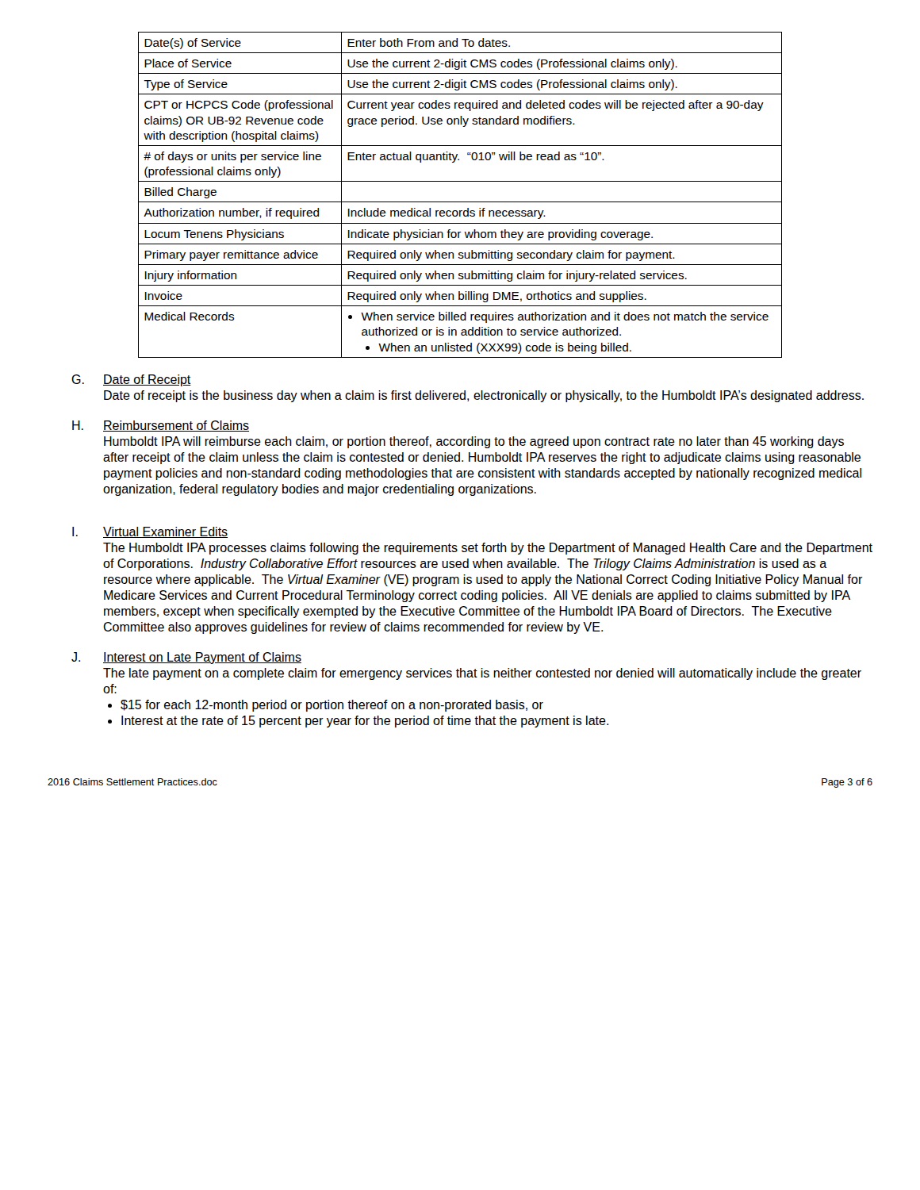| Date(s) of Service | Enter both From and To dates. |
| Place of Service | Use the current 2-digit CMS codes (Professional claims only). |
| Type of Service | Use the current 2-digit CMS codes (Professional claims only). |
| CPT or HCPCS Code (professional claims) OR UB-92 Revenue code with description (hospital claims) | Current year codes required and deleted codes will be rejected after a 90-day grace period. Use only standard modifiers. |
| # of days or units per service line (professional claims only) | Enter actual quantity. “010” will be read as “10”. |
| Billed Charge | |
| Authorization number, if required | Include medical records if necessary. |
| Locum Tenens Physicians | Indicate physician for whom they are providing coverage. |
| Primary payer remittance advice | Required only when submitting secondary claim for payment. |
| Injury information | Required only when submitting claim for injury-related services. |
| Invoice | Required only when billing DME, orthotics and supplies. |
| Medical Records | When service billed requires authorization and it does not match the service authorized or is in addition to service authorized. When an unlisted (XXX99) code is being billed. |
G.
Date of Receipt
Date of receipt is the business day when a claim is first delivered, electronically or physically, to the Humboldt IPA’s designated address.
H.
Reimbursement of Claims
Humboldt IPA will reimburse each claim, or portion thereof, according to the agreed upon contract rate no later than 45 working days after receipt of the claim unless the claim is contested or denied. Humboldt IPA reserves the right to adjudicate claims using reasonable payment policies and non-standard coding methodologies that are consistent with standards accepted by nationally recognized medical organization, federal regulatory bodies and major credentialing organizations.
I.
Virtual Examiner Edits
The Humboldt IPA processes claims following the requirements set forth by the Department of Managed Health Care and the Department of Corporations. Industry Collaborative Effort resources are used when available. The Trilogy Claims Administration is used as a resource where applicable. The Virtual Examiner (VE) program is used to apply the National Correct Coding Initiative Policy Manual for Medicare Services and Current Procedural Terminology correct coding policies. All VE denials are applied to claims submitted by IPA members, except when specifically exempted by the Executive Committee of the Humboldt IPA Board of Directors. The Executive Committee also approves guidelines for review of claims recommended for review by VE.
J.
Interest on Late Payment of Claims
The late payment on a complete claim for emergency services that is neither contested nor denied will automatically include the greater of:
$15 for each 12-month period or portion thereof on a non-prorated basis, or
Interest at the rate of 15 percent per year for the period of time that the payment is late.
2016 Claims Settlement Practices.doc
Page 3 of 6